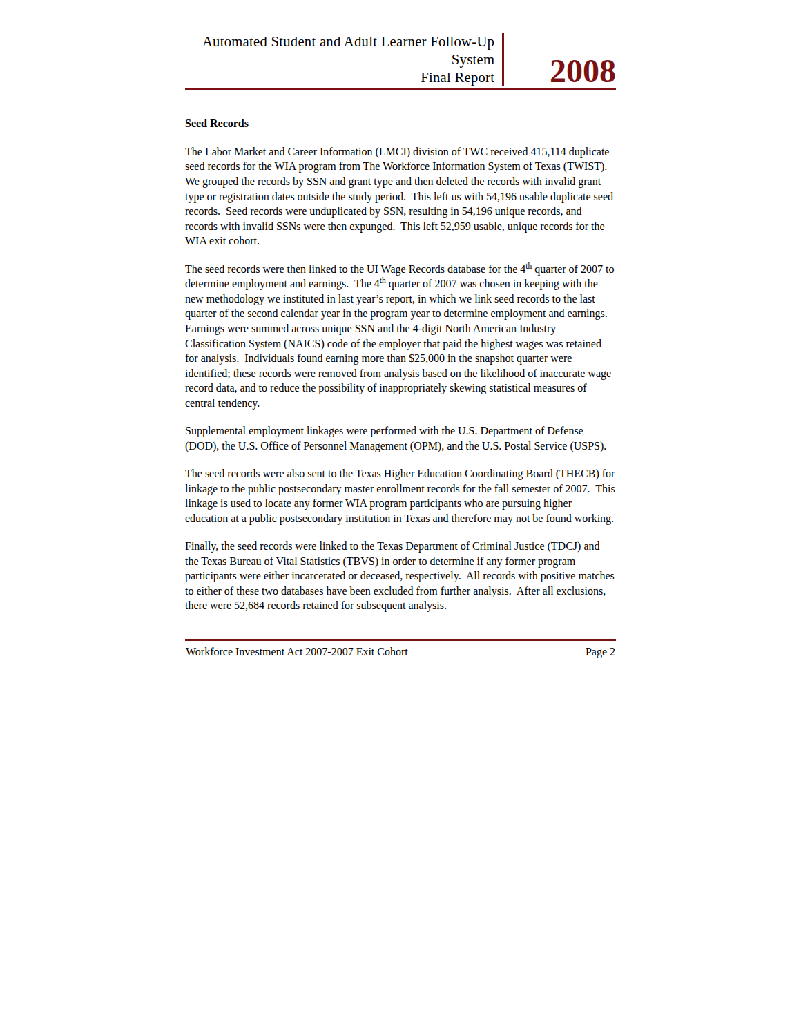Automated Student and Adult Learner Follow-Up System
Final Report
2008
Seed Records
The Labor Market and Career Information (LMCI) division of TWC received 415,114 duplicate seed records for the WIA program from The Workforce Information System of Texas (TWIST). We grouped the records by SSN and grant type and then deleted the records with invalid grant type or registration dates outside the study period. This left us with 54,196 usable duplicate seed records. Seed records were unduplicated by SSN, resulting in 54,196 unique records, and records with invalid SSNs were then expunged. This left 52,959 usable, unique records for the WIA exit cohort.
The seed records were then linked to the UI Wage Records database for the 4th quarter of 2007 to determine employment and earnings. The 4th quarter of 2007 was chosen in keeping with the new methodology we instituted in last year’s report, in which we link seed records to the last quarter of the second calendar year in the program year to determine employment and earnings. Earnings were summed across unique SSN and the 4-digit North American Industry Classification System (NAICS) code of the employer that paid the highest wages was retained for analysis. Individuals found earning more than $25,000 in the snapshot quarter were identified; these records were removed from analysis based on the likelihood of inaccurate wage record data, and to reduce the possibility of inappropriately skewing statistical measures of central tendency.
Supplemental employment linkages were performed with the U.S. Department of Defense (DOD), the U.S. Office of Personnel Management (OPM), and the U.S. Postal Service (USPS).
The seed records were also sent to the Texas Higher Education Coordinating Board (THECB) for linkage to the public postsecondary master enrollment records for the fall semester of 2007. This linkage is used to locate any former WIA program participants who are pursuing higher education at a public postsecondary institution in Texas and therefore may not be found working.
Finally, the seed records were linked to the Texas Department of Criminal Justice (TDCJ) and the Texas Bureau of Vital Statistics (TBVS) in order to determine if any former program participants were either incarcerated or deceased, respectively. All records with positive matches to either of these two databases have been excluded from further analysis. After all exclusions, there were 52,684 records retained for subsequent analysis.
| Workforce Investment Act 2007-2007 Exit Cohort | Page 2 |